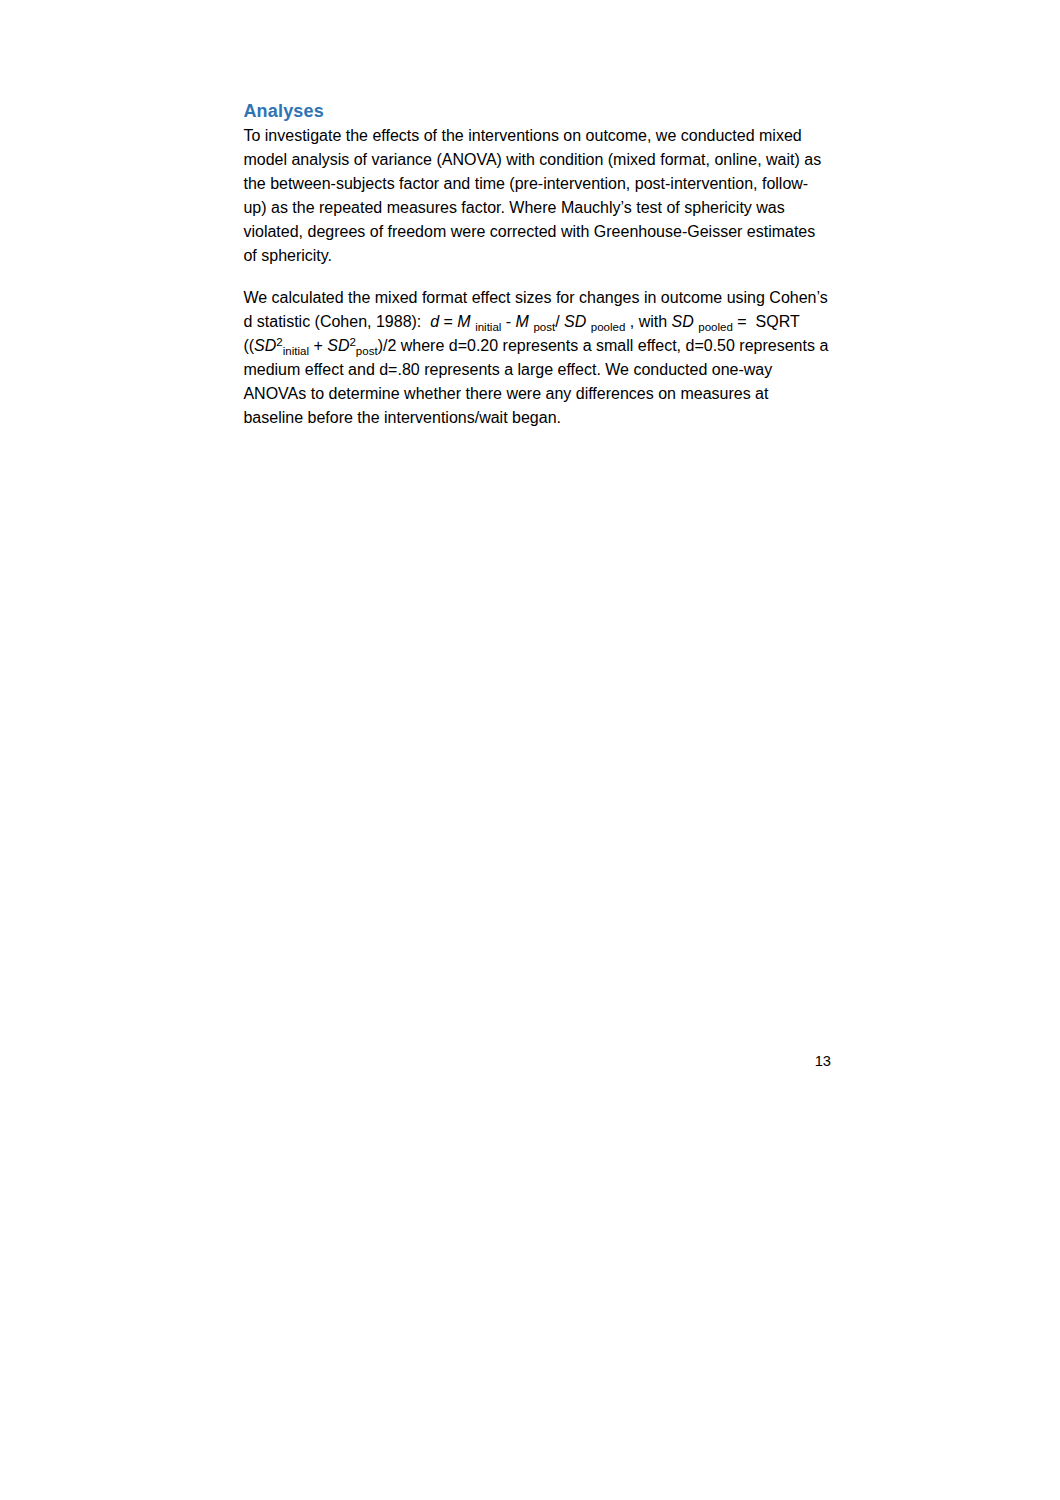Analyses
To investigate the effects of the interventions on outcome, we conducted mixed model analysis of variance (ANOVA) with condition (mixed format, online, wait) as the between-subjects factor and time (pre-intervention, post-intervention, follow-up) as the repeated measures factor. Where Mauchly’s test of sphericity was violated, degrees of freedom were corrected with Greenhouse-Geisser estimates of sphericity.
We calculated the mixed format effect sizes for changes in outcome using Cohen’s d statistic (Cohen, 1988): d = M initial - M post/ SD pooled , with SD pooled = SQRT ((SD2initial + SD2post)/2 where d=0.20 represents a small effect, d=0.50 represents a medium effect and d=.80 represents a large effect. We conducted one-way ANOVAs to determine whether there were any differences on measures at baseline before the interventions/wait began.
13